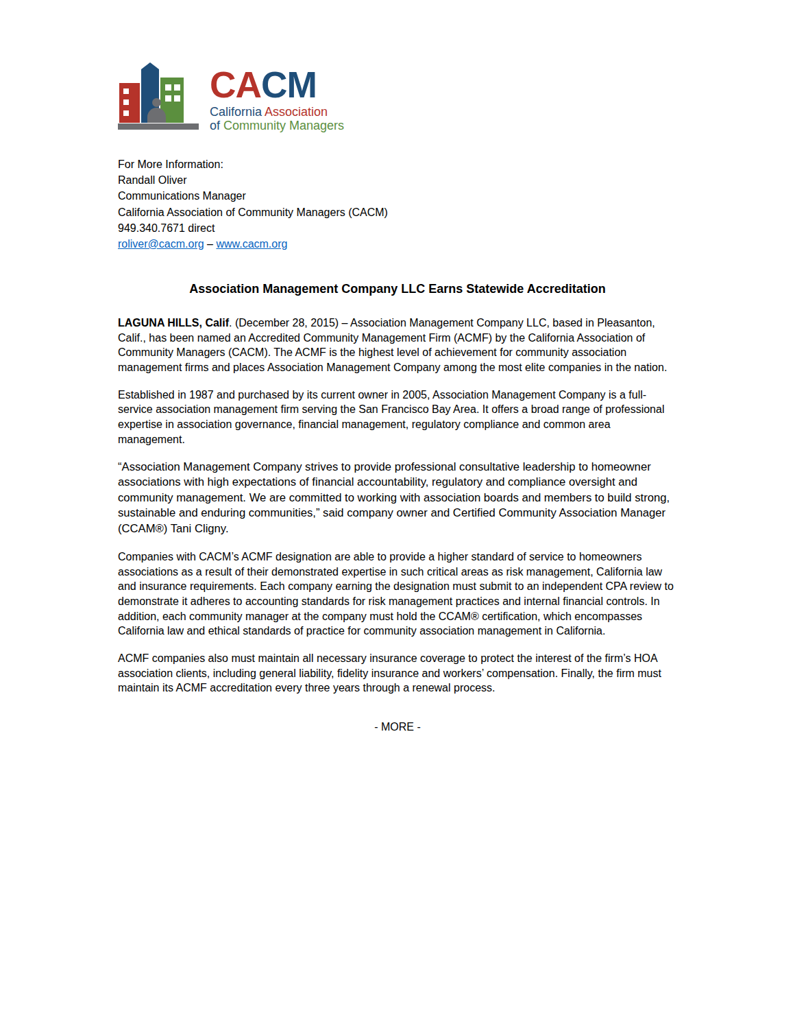CA CM
California Association
of Community Managers
For More Information:
Randall Oliver
Communications Manager
California Association of Community Managers (CACM)
949.340.7671 direct
roliver@cacm.org – www.cacm.org
Association Management Company LLC Earns Statewide Accreditation
LAGUNA HILLS, Calif. (December 28, 2015) – Association Management Company LLC, based in Pleasanton, Calif., has been named an Accredited Community Management Firm (ACMF) by the California Association of Community Managers (CACM). The ACMF is the highest level of achievement for community association management firms and places Association Management Company among the most elite companies in the nation.
Established in 1987 and purchased by its current owner in 2005, Association Management Company is a full-service association management firm serving the San Francisco Bay Area. It offers a broad range of professional expertise in association governance, financial management, regulatory compliance and common area management.
“Association Management Company strives to provide professional consultative leadership to homeowner associations with high expectations of financial accountability, regulatory and compliance oversight and community management. We are committed to working with association boards and members to build strong, sustainable and enduring communities,” said company owner and Certified Community Association Manager (CCAM®) Tani Cligny.
Companies with CACM’s ACMF designation are able to provide a higher standard of service to homeowners associations as a result of their demonstrated expertise in such critical areas as risk management, California law and insurance requirements. Each company earning the designation must submit to an independent CPA review to demonstrate it adheres to accounting standards for risk management practices and internal financial controls. In addition, each community manager at the company must hold the CCAM® certification, which encompasses California law and ethical standards of practice for community association management in California.
ACMF companies also must maintain all necessary insurance coverage to protect the interest of the firm’s HOA association clients, including general liability, fidelity insurance and workers’ compensation. Finally, the firm must maintain its ACMF accreditation every three years through a renewal process.
- MORE -